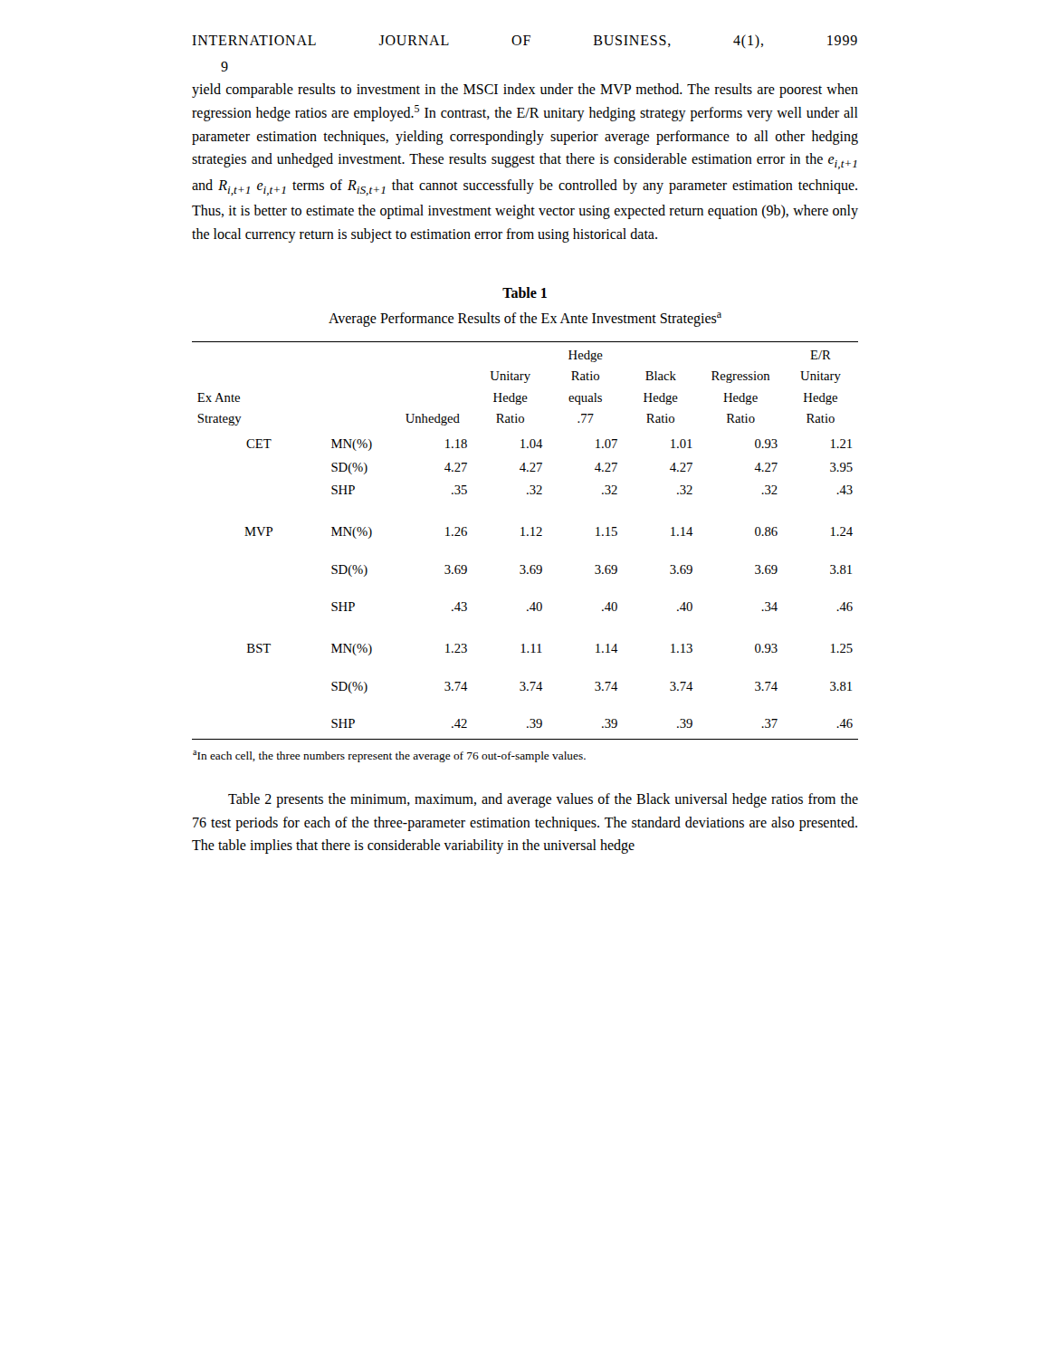INTERNATIONAL JOURNAL OF BUSINESS, 4(1), 1999
9
yield comparable results to investment in the MSCI index under the MVP method. The results are poorest when regression hedge ratios are employed.5 In contrast, the E/R unitary hedging strategy performs very well under all parameter estimation techniques, yielding correspondingly superior average performance to all other hedging strategies and unhedged investment. These results suggest that there is considerable estimation error in the ei,t+1 and Ri,t+1 ei,t+1 terms of RiS,t+1 that cannot successfully be controlled by any parameter estimation technique. Thus, it is better to estimate the optimal investment weight vector using expected return equation (9b), where only the local currency return is subject to estimation error from using historical data.
Table 1
Average Performance Results of the Ex Ante Investment Strategiesa
| Ex Ante Strategy | | Unhedged | Unitary Hedge Ratio | Hedge Ratio equals .77 | Black Hedge Ratio | Regression Hedge Ratio | E/R Unitary Hedge Ratio |
| --- | --- | --- | --- | --- | --- | --- | --- |
| CET | MN(%) | 1.18 | 1.04 | 1.07 | 1.01 | 0.93 | 1.21 |
| SD(%) | 4.27 | 4.27 | 4.27 | 4.27 | 4.27 | 3.95 |
| SHP | .35 | .32 | .32 | .32 | .32 | .43 |
| MVP | MN(%) | 1.26 | 1.12 | 1.15 | 1.14 | 0.86 | 1.24 |
| SD(%) | 3.69 | 3.69 | 3.69 | 3.69 | 3.69 | 3.81 |
| SHP | .43 | .40 | .40 | .40 | .34 | .46 |
| BST | MN(%) | 1.23 | 1.11 | 1.14 | 1.13 | 0.93 | 1.25 |
| SD(%) | 3.74 | 3.74 | 3.74 | 3.74 | 3.74 | 3.81 |
| SHP | .42 | .39 | .39 | .39 | .37 | .46 |
| a In each cell, the three numbers represent the average of 76 out-of-sample values. |
Table 2 presents the minimum, maximum, and average values of the Black universal hedge ratios from the 76 test periods for each of the three-parameter estimation techniques. The standard deviations are also presented. The table implies that there is considerable variability in the universal hedge